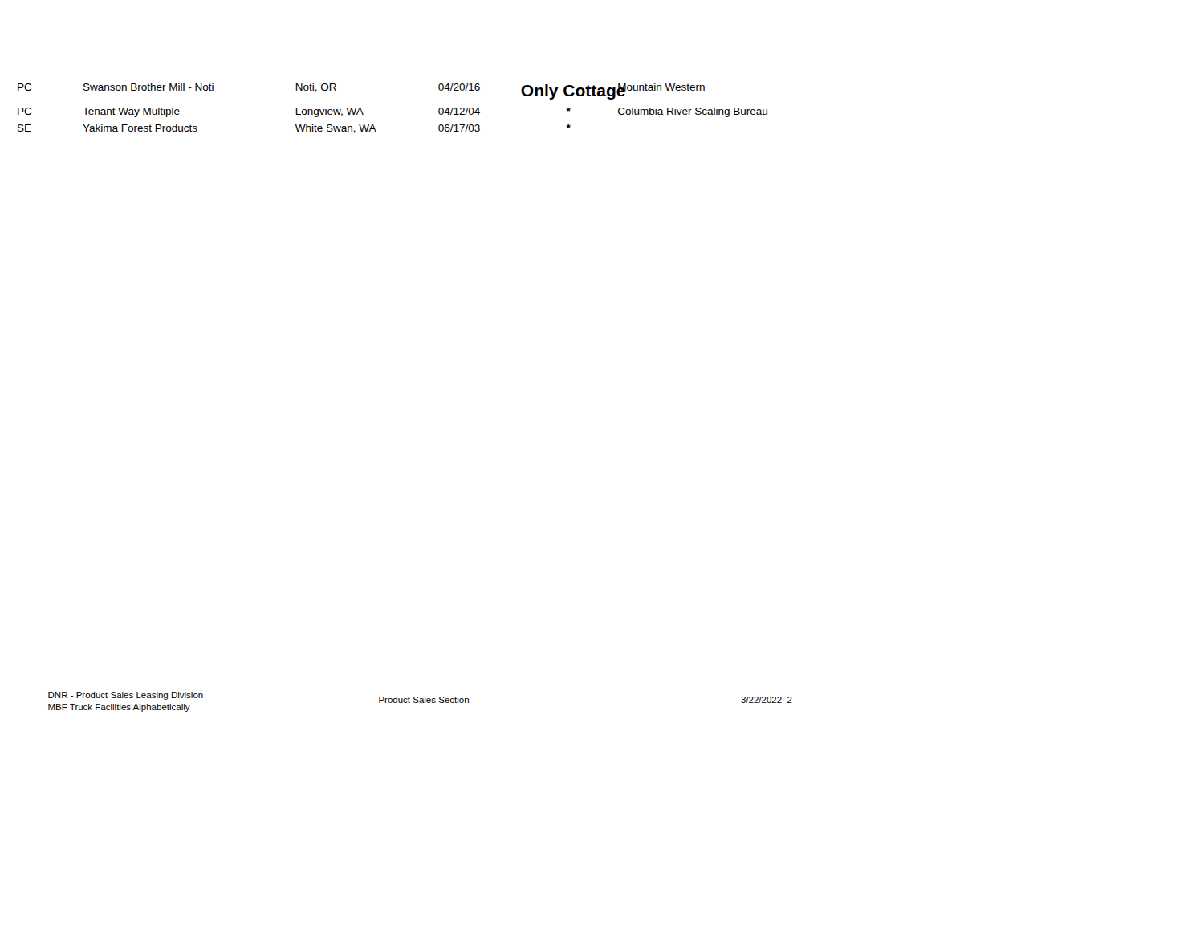| PC | Swanson Brother Mill - Noti | Noti, OR | 04/20/16 | Only Cottage | Mountain Western |
| PC | Tenant Way Multiple | Longview, WA | 04/12/04 | * | Columbia River Scaling Bureau |
| SE | Yakima Forest Products | White Swan, WA | 06/17/03 | * | |
DNR - Product Sales Leasing Division
MBF Truck Facilities Alphabetically
Product Sales Section
3/22/2022 2